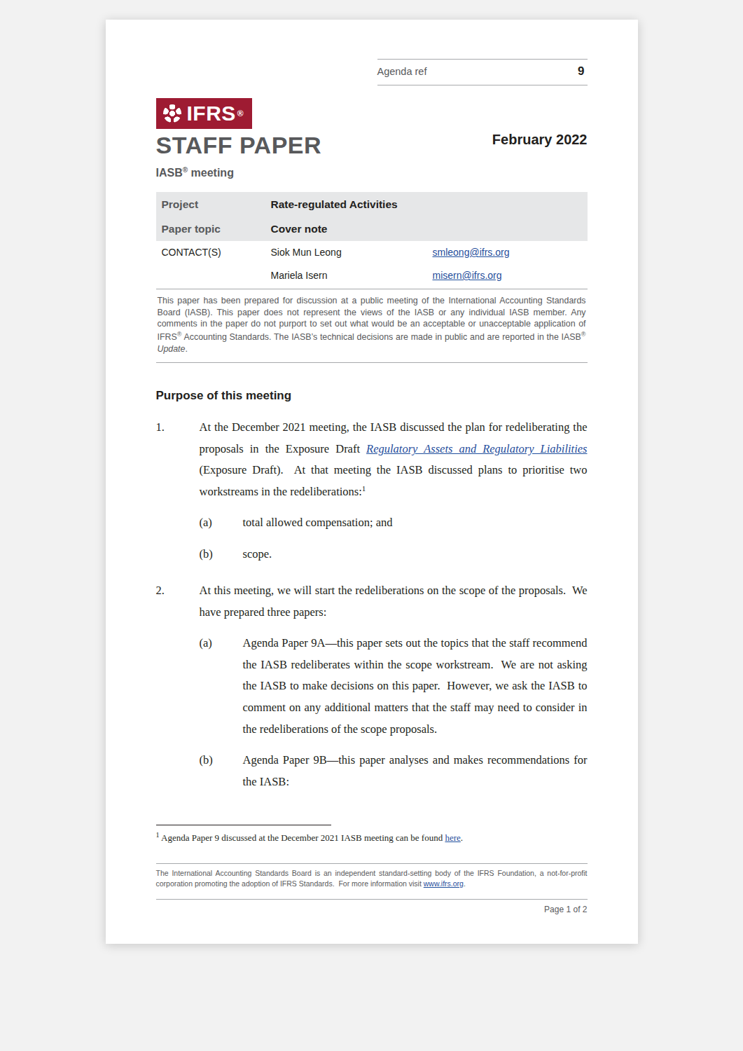Agenda ref 9
IFRS®
STAFF PAPER
IASB® meeting
February 2022
| Project | Rate-regulated Activities |
| Paper topic | Cover note |
| CONTACT(S) | Siok Mun Leong | smleong@ifrs.org |
| | Mariela Isern | misern@ifrs.org |
This paper has been prepared for discussion at a public meeting of the International Accounting Standards Board (IASB). This paper does not represent the views of the IASB or any individual IASB member. Any comments in the paper do not purport to set out what would be an acceptable or unacceptable application of IFRS® Accounting Standards. The IASB’s technical decisions are made in public and are reported in the IASB® Update.
Purpose of this meeting
At the December 2021 meeting, the IASB discussed the plan for redeliberating the proposals in the Exposure Draft Regulatory Assets and Regulatory Liabilities (Exposure Draft). At that meeting the IASB discussed plans to prioritise two workstreams in the redeliberations:1
total allowed compensation; and
scope.
At this meeting, we will start the redeliberations on the scope of the proposals. We have prepared three papers:
Agenda Paper 9A—this paper sets out the topics that the staff recommend the IASB redeliberates within the scope workstream. We are not asking the IASB to make decisions on this paper. However, we ask the IASB to comment on any additional matters that the staff may need to consider in the redeliberations of the scope proposals.
Agenda Paper 9B—this paper analyses and makes recommendations for the IASB:
1 Agenda Paper 9 discussed at the December 2021 IASB meeting can be found here.
The International Accounting Standards Board is an independent standard-setting body of the IFRS Foundation, a not-for-profit corporation promoting the adoption of IFRS Standards. For more information visit www.ifrs.org.
Page 1 of 2